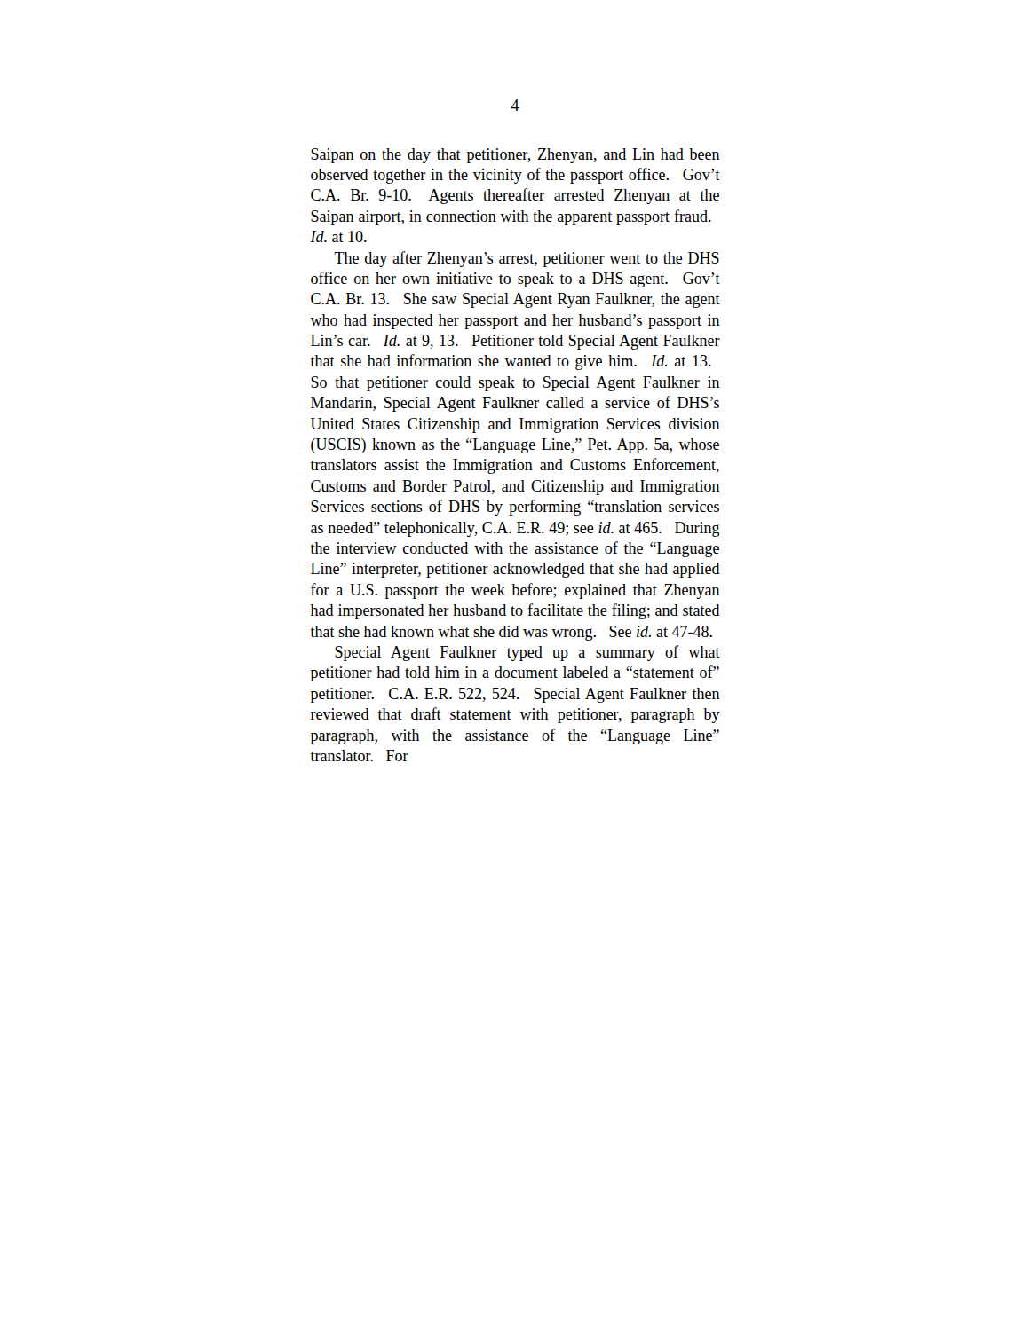4
Saipan on the day that petitioner, Zhenyan, and Lin had been observed together in the vicinity of the pass­port office.  Gov’t C.A. Br. 9-10.  Agents thereafter arrested Zhenyan at the Saipan airport, in connection with the apparent passport fraud.  Id. at 10.
The day after Zhenyan’s arrest, petitioner went to the DHS office on her own initiative to speak to a DHS agent.  Gov’t C.A. Br. 13.  She saw Special Agent Ryan Faulkner, the agent who had inspected her passport and her husband’s passport in Lin’s car.  Id. at 9, 13.  Petitioner told Special Agent Faulkner that she had information she wanted to give him.  Id. at 13.  So that petitioner could speak to Special Agent Faul­kner in Mandarin, Special Agent Faulkner called a service of DHS’s United States Citizenship and Immi­gration Services division (USCIS) known as the “Lan­guage Line,” Pet. App. 5a, whose translators assist the Immigration and Customs Enforcement, Customs and Border Patrol, and Citizenship and Immigration Services sections of DHS by performing “translation services as needed” telephonically, C.A. E.R. 49; see id. at 465.  During the interview conducted with the assistance of the “Language Line” interpreter, peti­tioner acknowledged that she had applied for a U.S. passport the week before; explained that Zhenyan had impersonated her husband to facilitate the filing; and stated that she had known what she did was wrong.  See id. at 47-48.
Special Agent Faulkner typed up a summary of what petitioner had told him in a document labeled a “statement of” petitioner.  C.A. E.R. 522, 524.  Special Agent Faulkner then reviewed that draft statement with petitioner, paragraph by paragraph, with the assistance of the “Language Line” translator.  For